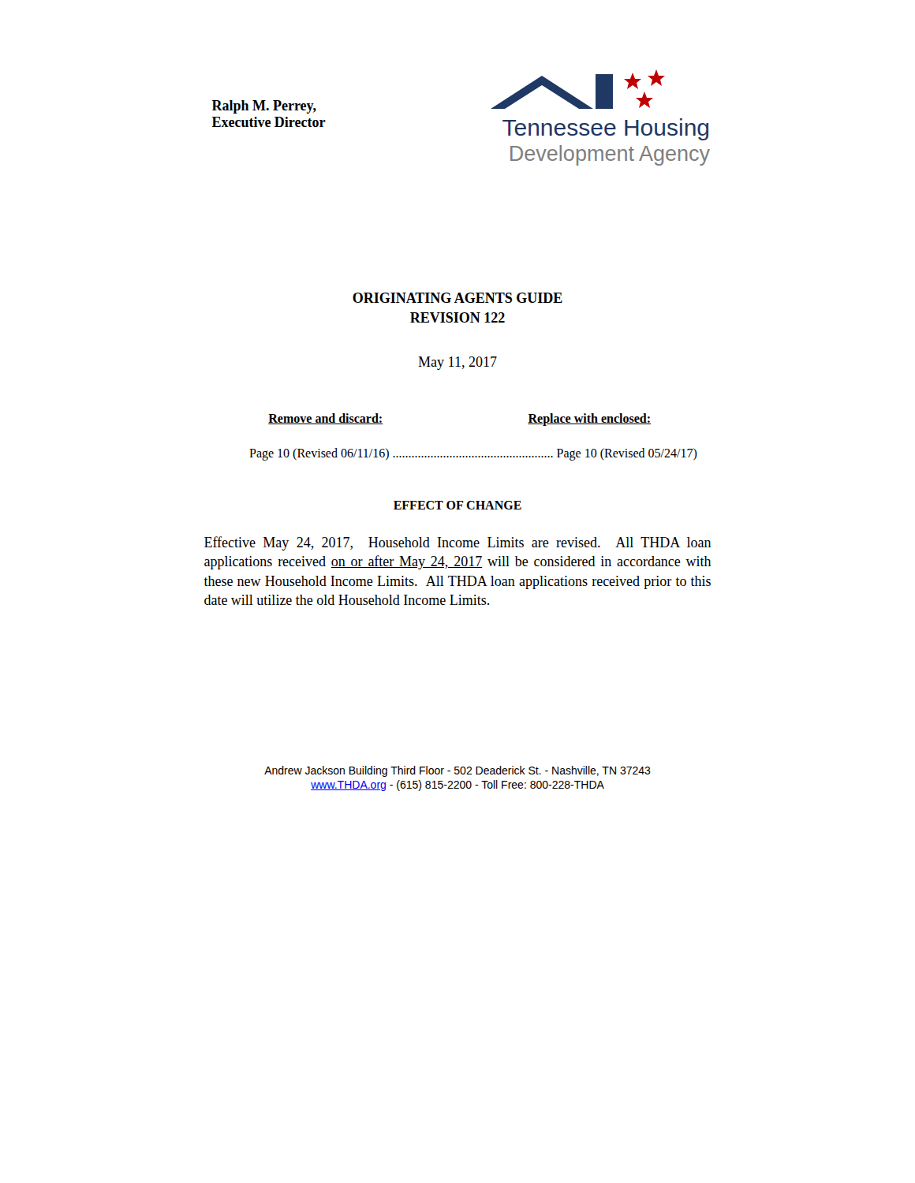Ralph M. Perrey, Executive Director
Tennessee Housing Development Agency
ORIGINATING AGENTS GUIDE
REVISION 122
May 11, 2017
Remove and discard:
Replace with enclosed:
Page 10 (Revised 06/11/16) ................................................... Page 10 (Revised 05/24/17)
EFFECT OF CHANGE
Effective May 24, 2017, Household Income Limits are revised. All THDA loan applications received on or after May 24, 2017 will be considered in accordance with these new Household Income Limits. All THDA loan applications received prior to this date will utilize the old Household Income Limits.
Andrew Jackson Building Third Floor - 502 Deaderick St. - Nashville, TN 37243
www.THDA.org - (615) 815-2200 - Toll Free: 800-228-THDA